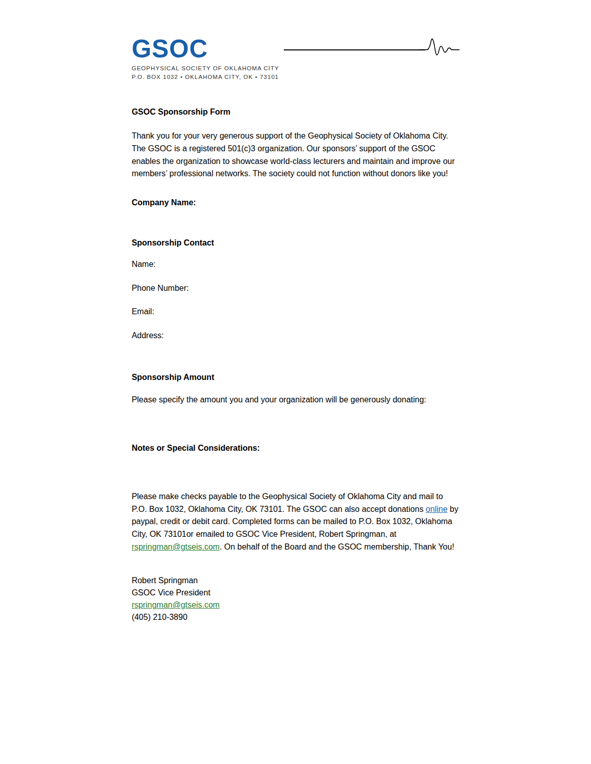GSOC
Geophysical Society of Oklahoma City
P.O. Box 1032 • Oklahoma City, OK • 73101
GSOC Sponsorship Form
Thank you for your very generous support of the Geophysical Society of Oklahoma City. The GSOC is a registered 501(c)3 organization. Our sponsors’ support of the GSOC enables the organization to showcase world-class lecturers and maintain and improve our members’ professional networks. The society could not function without donors like you!
Company Name:
Sponsorship Contact
Name:
Phone Number:
Email:
Address:
Sponsorship Amount
Please specify the amount you and your organization will be generously donating:
Notes or Special Considerations:
Please make checks payable to the Geophysical Society of Oklahoma City and mail to P.O. Box 1032, Oklahoma City, OK 73101. The GSOC can also accept donations online by paypal, credit or debit card. Completed forms can be mailed to P.O. Box 1032, Oklahoma City, OK 73101or emailed to GSOC Vice President, Robert Springman, at rspringman@gtseis.com. On behalf of the Board and the GSOC membership, Thank You!
Robert Springman
GSOC Vice President
rspringman@gtseis.com
(405) 210-3890